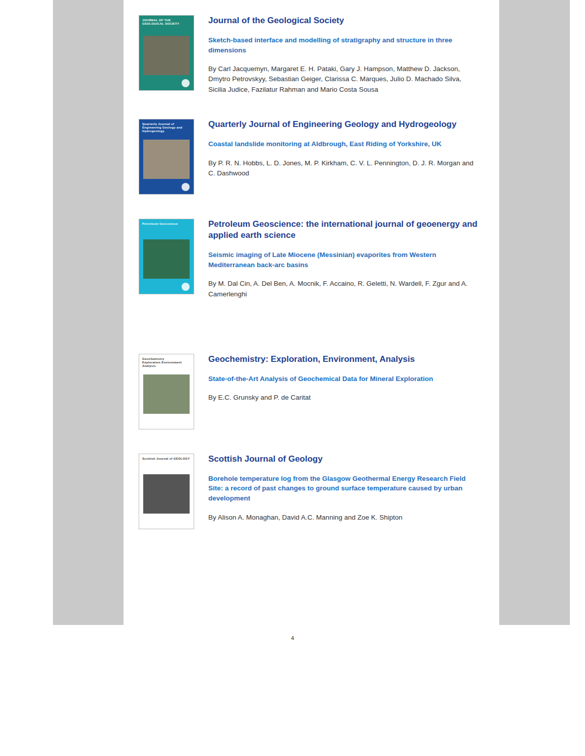JOURNAL OF THE GEOLOGICAL SOCIETY
Journal of the Geological Society
Sketch-based interface and modelling of stratigraphy and structure in three dimensions
By Carl Jacquemyn, Margaret E. H. Pataki, Gary J. Hampson, Matthew D. Jackson, Dmytro Petrovskyy, Sebastian Geiger, Clarissa C. Marques, Julio D. Machado Silva, Sicilia Judice, Fazilatur Rahman and Mario Costa Sousa
Quarterly Journal of Engineering Geology and Hydrogeology
Quarterly Journal of Engineering Geology and Hydrogeology
Coastal landslide monitoring at Aldbrough, East Riding of Yorkshire, UK
By P. R. N. Hobbs, L. D. Jones, M. P. Kirkham, C. V. L. Pennington, D. J. R. Morgan and C. Dashwood
Petroleum Geoscience
Petroleum Geoscience: the international journal of geoenergy and applied earth science
Seismic imaging of Late Miocene (Messinian) evaporites from Western Mediterranean back-arc basins
By M. Dal Cin, A. Del Ben, A. Mocnik, F. Accaino, R. Geletti, N. Wardell, F. Zgur and A. Camerlenghi
Geochemistry
Exploration Environment Analysis
Geochemistry: Exploration, Environment, Analysis
State-of-the-Art Analysis of Geochemical Data for Mineral Exploration
By E.C. Grunsky and P. de Caritat
Scottish Journal of GEOLOGY
Scottish Journal of Geology
Borehole temperature log from the Glasgow Geothermal Energy Research Field Site: a record of past changes to ground surface temperature caused by urban development
By Alison A. Monaghan, David A.C. Manning and Zoe K. Shipton
4